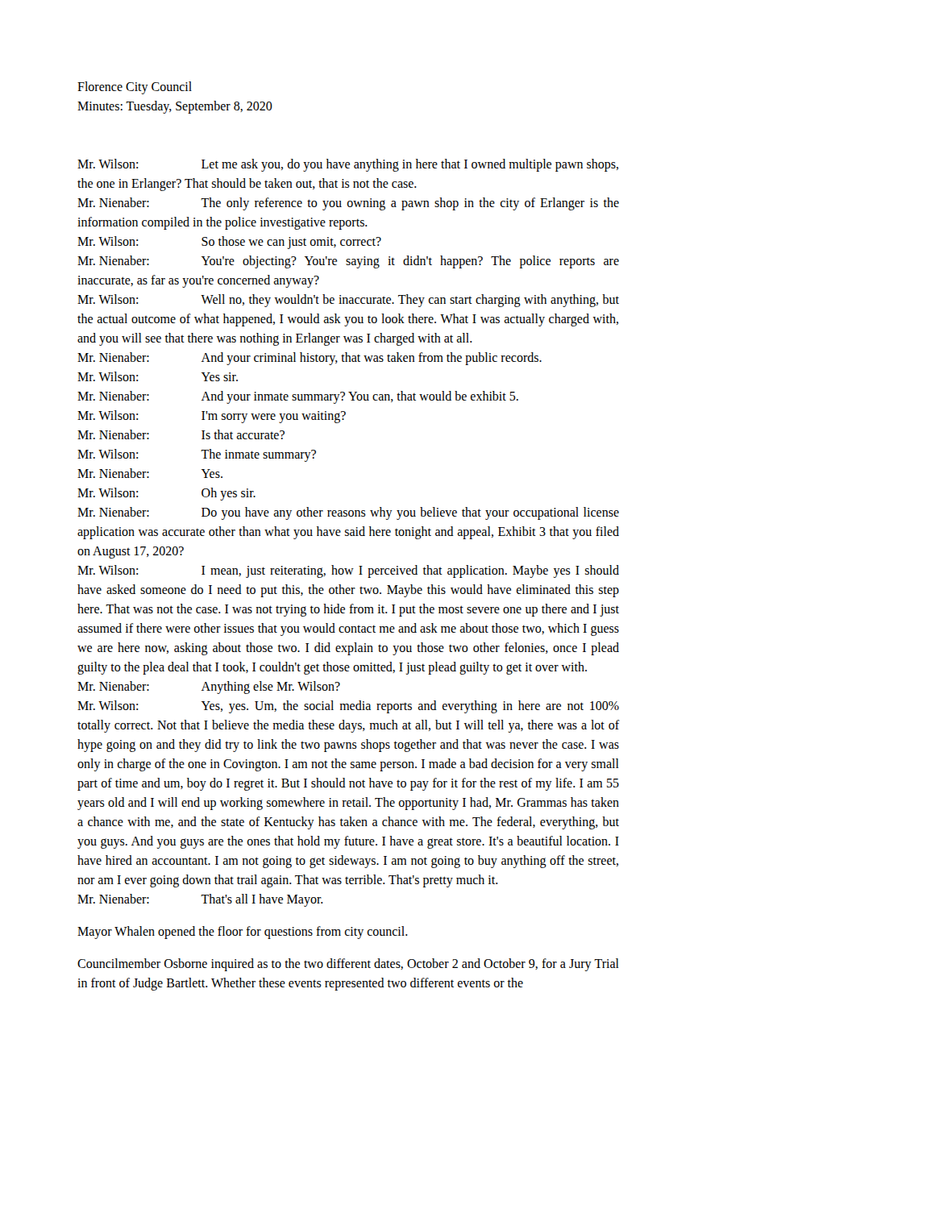Florence City Council
Minutes: Tuesday, September 8, 2020
Mr. Wilson: Let me ask you, do you have anything in here that I owned multiple pawn shops, the one in Erlanger? That should be taken out, that is not the case.
Mr. Nienaber: The only reference to you owning a pawn shop in the city of Erlanger is the information compiled in the police investigative reports.
Mr. Wilson: So those we can just omit, correct?
Mr. Nienaber: You're objecting? You're saying it didn't happen? The police reports are inaccurate, as far as you're concerned anyway?
Mr. Wilson: Well no, they wouldn't be inaccurate. They can start charging with anything, but the actual outcome of what happened, I would ask you to look there. What I was actually charged with, and you will see that there was nothing in Erlanger was I charged with at all.
Mr. Nienaber: And your criminal history, that was taken from the public records.
Mr. Wilson: Yes sir.
Mr. Nienaber: And your inmate summary? You can, that would be exhibit 5.
Mr. Wilson: I'm sorry were you waiting?
Mr. Nienaber: Is that accurate?
Mr. Wilson: The inmate summary?
Mr. Nienaber: Yes.
Mr. Wilson: Oh yes sir.
Mr. Nienaber: Do you have any other reasons why you believe that your occupational license application was accurate other than what you have said here tonight and appeal, Exhibit 3 that you filed on August 17, 2020?
Mr. Wilson: I mean, just reiterating, how I perceived that application. Maybe yes I should have asked someone do I need to put this, the other two. Maybe this would have eliminated this step here. That was not the case. I was not trying to hide from it. I put the most severe one up there and I just assumed if there were other issues that you would contact me and ask me about those two, which I guess we are here now, asking about those two. I did explain to you those two other felonies, once I plead guilty to the plea deal that I took, I couldn't get those omitted, I just plead guilty to get it over with.
Mr. Nienaber: Anything else Mr. Wilson?
Mr. Wilson: Yes, yes. Um, the social media reports and everything in here are not 100% totally correct. Not that I believe the media these days, much at all, but I will tell ya, there was a lot of hype going on and they did try to link the two pawns shops together and that was never the case. I was only in charge of the one in Covington. I am not the same person. I made a bad decision for a very small part of time and um, boy do I regret it. But I should not have to pay for it for the rest of my life. I am 55 years old and I will end up working somewhere in retail. The opportunity I had, Mr. Grammas has taken a chance with me, and the state of Kentucky has taken a chance with me. The federal, everything, but you guys. And you guys are the ones that hold my future. I have a great store. It's a beautiful location. I have hired an accountant. I am not going to get sideways. I am not going to buy anything off the street, nor am I ever going down that trail again. That was terrible. That's pretty much it.
Mr. Nienaber: That's all I have Mayor.
Mayor Whalen opened the floor for questions from city council.
Councilmember Osborne inquired as to the two different dates, October 2 and October 9, for a Jury Trial in front of Judge Bartlett. Whether these events represented two different events or the